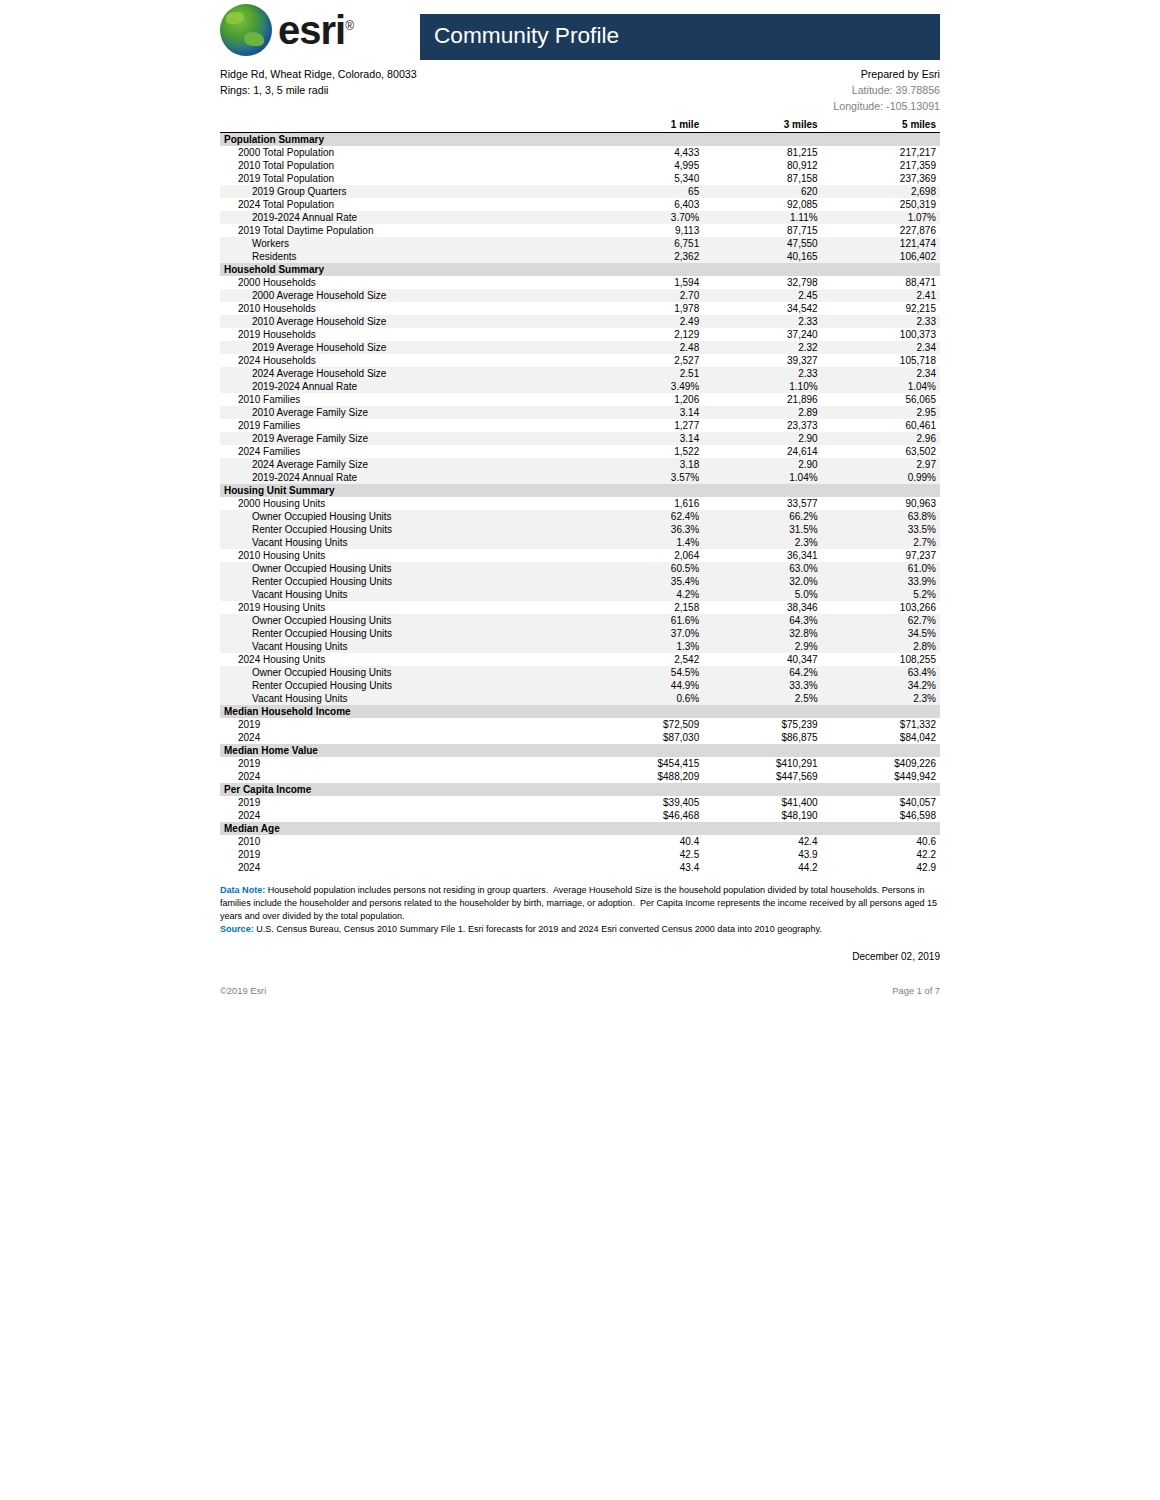esri®
Community Profile
Ridge Rd, Wheat Ridge, Colorado, 80033
Rings: 1, 3, 5 mile radii
Prepared by Esri
Latitude: 39.78856
Longitude: -105.13091
| | 1 mile | 3 miles | 5 miles |
| --- | --- | --- | --- |
| Population Summary |
| 2000 Total Population | 4,433 | 81,215 | 217,217 |
| 2010 Total Population | 4,995 | 80,912 | 217,359 |
| 2019 Total Population | 5,340 | 87,158 | 237,369 |
| 2019 Group Quarters | 65 | 620 | 2,698 |
| 2024 Total Population | 6,403 | 92,085 | 250,319 |
| 2019-2024 Annual Rate | 3.70% | 1.11% | 1.07% |
| 2019 Total Daytime Population | 9,113 | 87,715 | 227,876 |
| Workers | 6,751 | 47,550 | 121,474 |
| Residents | 2,362 | 40,165 | 106,402 |
| Household Summary |
| 2000 Households | 1,594 | 32,798 | 88,471 |
| 2000 Average Household Size | 2.70 | 2.45 | 2.41 |
| 2010 Households | 1,978 | 34,542 | 92,215 |
| 2010 Average Household Size | 2.49 | 2.33 | 2.33 |
| 2019 Households | 2,129 | 37,240 | 100,373 |
| 2019 Average Household Size | 2.48 | 2.32 | 2.34 |
| 2024 Households | 2,527 | 39,327 | 105,718 |
| 2024 Average Household Size | 2.51 | 2.33 | 2.34 |
| 2019-2024 Annual Rate | 3.49% | 1.10% | 1.04% |
| 2010 Families | 1,206 | 21,896 | 56,065 |
| 2010 Average Family Size | 3.14 | 2.89 | 2.95 |
| 2019 Families | 1,277 | 23,373 | 60,461 |
| 2019 Average Family Size | 3.14 | 2.90 | 2.96 |
| 2024 Families | 1,522 | 24,614 | 63,502 |
| 2024 Average Family Size | 3.18 | 2.90 | 2.97 |
| 2019-2024 Annual Rate | 3.57% | 1.04% | 0.99% |
| Housing Unit Summary |
| 2000 Housing Units | 1,616 | 33,577 | 90,963 |
| Owner Occupied Housing Units | 62.4% | 66.2% | 63.8% |
| Renter Occupied Housing Units | 36.3% | 31.5% | 33.5% |
| Vacant Housing Units | 1.4% | 2.3% | 2.7% |
| 2010 Housing Units | 2,064 | 36,341 | 97,237 |
| Owner Occupied Housing Units | 60.5% | 63.0% | 61.0% |
| Renter Occupied Housing Units | 35.4% | 32.0% | 33.9% |
| Vacant Housing Units | 4.2% | 5.0% | 5.2% |
| 2019 Housing Units | 2,158 | 38,346 | 103,266 |
| Owner Occupied Housing Units | 61.6% | 64.3% | 62.7% |
| Renter Occupied Housing Units | 37.0% | 32.8% | 34.5% |
| Vacant Housing Units | 1.3% | 2.9% | 2.8% |
| 2024 Housing Units | 2,542 | 40,347 | 108,255 |
| Owner Occupied Housing Units | 54.5% | 64.2% | 63.4% |
| Renter Occupied Housing Units | 44.9% | 33.3% | 34.2% |
| Vacant Housing Units | 0.6% | 2.5% | 2.3% |
| Median Household Income |
| 2019 | $72,509 | $75,239 | $71,332 |
| 2024 | $87,030 | $86,875 | $84,042 |
| Median Home Value |
| 2019 | $454,415 | $410,291 | $409,226 |
| 2024 | $488,209 | $447,569 | $449,942 |
| Per Capita Income |
| 2019 | $39,405 | $41,400 | $40,057 |
| 2024 | $46,468 | $48,190 | $46,598 |
| Median Age |
| 2010 | 40.4 | 42.4 | 40.6 |
| 2019 | 42.5 | 43.9 | 42.2 |
| 2024 | 43.4 | 44.2 | 42.9 |
Data Note: Household population includes persons not residing in group quarters. Average Household Size is the household population divided by total households. Persons in families include the householder and persons related to the householder by birth, marriage, or adoption. Per Capita Income represents the income received by all persons aged 15 years and over divided by the total population.
Source: U.S. Census Bureau, Census 2010 Summary File 1. Esri forecasts for 2019 and 2024 Esri converted Census 2000 data into 2010 geography.
December 02, 2019
©2019 Esri
Page 1 of 7